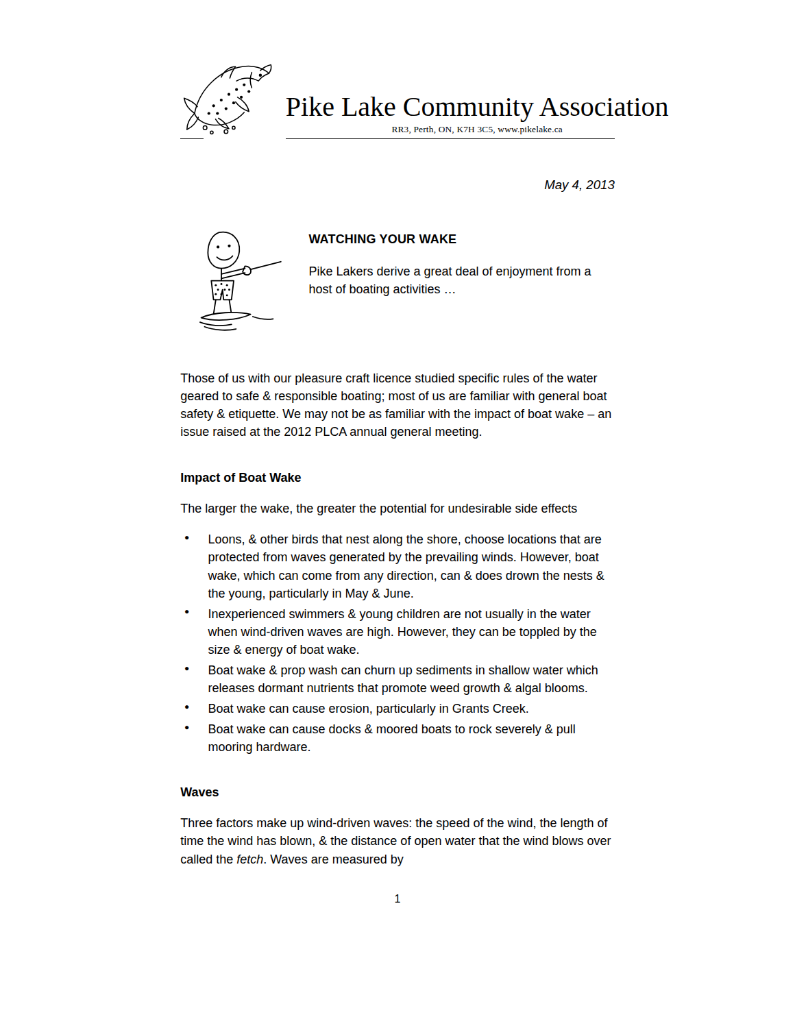Pike Lake Community Association
RR3, Perth, ON, K7H 3C5, www.pikelake.ca
May 4, 2013
WATCHING YOUR WAKE
Pike Lakers derive a great deal of enjoyment from a host of boating activities …
Those of us with our pleasure craft licence studied specific rules of the water geared to safe & responsible boating; most of us are familiar with general boat safety & etiquette. We may not be as familiar with the impact of boat wake – an issue raised at the 2012 PLCA annual general meeting.
Impact of Boat Wake
The larger the wake, the greater the potential for undesirable side effects
Loons, & other birds that nest along the shore, choose locations that are protected from waves generated by the prevailing winds. However, boat wake, which can come from any direction, can & does drown the nests & the young, particularly in May & June.
Inexperienced swimmers & young children are not usually in the water when wind-driven waves are high. However, they can be toppled by the size & energy of boat wake.
Boat wake & prop wash can churn up sediments in shallow water which releases dormant nutrients that promote weed growth & algal blooms.
Boat wake can cause erosion, particularly in Grants Creek.
Boat wake can cause docks & moored boats to rock severely & pull mooring hardware.
Waves
Three factors make up wind-driven waves: the speed of the wind, the length of time the wind has blown, & the distance of open water that the wind blows over called the fetch. Waves are measured by
1